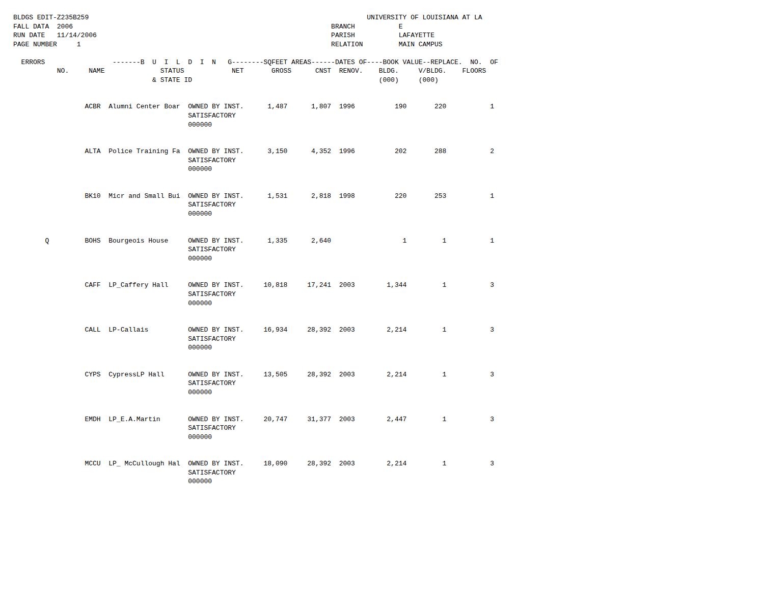BLDGS EDIT-Z235B259                                                                      UNIVERSITY OF LOUISIANA AT LA
FALL DATA  2006                                                                 BRANCH           E
RUN DATE   11/14/2006                                                           PARISH           LAFAYETTE
PAGE NUMBER     1                                                               RELATION         MAIN CAMPUS

  ERRORS                 -------B  U  I  L  D  I  N   G--------SQFEET AREAS------DATES OF----BOOK VALUE--REPLACE.  NO.  OF
           NO.     NAME              STATUS            NET       GROSS      CNST  RENOV.    BLDG.     V/BLDG.    FLOORS
                                   & STATE ID                                               (000)     (000)


                  ACBR  Alumni Center Boar  OWNED BY INST.      1,487      1,807  1996          190       220           1
                                            SATISFACTORY
                                            000000


                  ALTA  Police Training Fa  OWNED BY INST.      3,150      4,352  1996          202       288           2
                                            SATISFACTORY
                                            000000


                  BK10  Micr and Small Bui  OWNED BY INST.      1,531      2,818  1998          220       253           1
                                            SATISFACTORY
                                            000000


        Q         BOHS  Bourgeois House     OWNED BY INST.      1,335      2,640                  1         1           1
                                            SATISFACTORY
                                            000000


                  CAFF  LP_Caffery Hall     OWNED BY INST.     10,818     17,241  2003        1,344         1           3
                                            SATISFACTORY
                                            000000


                  CALL  LP-Callais          OWNED BY INST.     16,934     28,392  2003        2,214         1           3
                                            SATISFACTORY
                                            000000


                  CYPS  CypressLP Hall      OWNED BY INST.     13,505     28,392  2003        2,214         1           3
                                            SATISFACTORY
                                            000000


                  EMDH  LP_E.A.Martin       OWNED BY INST.     20,747     31,377  2003        2,447         1           3
                                            SATISFACTORY
                                            000000


                  MCCU  LP_ McCullough Hal  OWNED BY INST.     18,090     28,392  2003        2,214         1           3
                                            SATISFACTORY
                                            000000